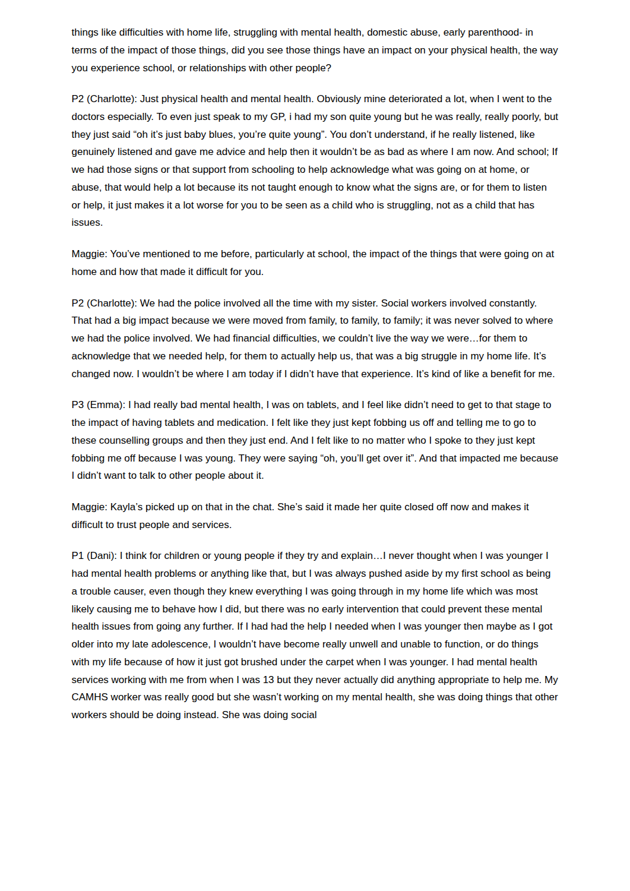things like difficulties with home life, struggling with mental health, domestic abuse, early parenthood- in terms of the impact of those things, did you see those things have an impact on your physical health, the way you experience school, or relationships with other people?
P2 (Charlotte): Just physical health and mental health. Obviously mine deteriorated a lot, when I went to the doctors especially. To even just speak to my GP, i had my son quite young but he was really, really poorly, but they just said “oh it’s just baby blues, you’re quite young”. You don’t understand, if he really listened, like genuinely listened and gave me advice and help then it wouldn’t be as bad as where I am now. And school; If we had those signs or that support from schooling to help acknowledge what was going on at home, or abuse, that would help a lot because its not taught enough to know what the signs are, or for them to listen or help, it just makes it a lot worse for you to be seen as a child who is struggling, not as a child that has issues.
Maggie: You’ve mentioned to me before, particularly at school, the impact of the things that were going on at home and how that made it difficult for you.
P2 (Charlotte): We had the police involved all the time with my sister. Social workers involved constantly. That had a big impact because we were moved from family, to family, to family; it was never solved to where we had the police involved. We had financial difficulties, we couldn’t live the way we were…for them to acknowledge that we needed help, for them to actually help us, that was a big struggle in my home life. It’s changed now. I wouldn’t be where I am today if I didn’t have that experience. It’s kind of like a benefit for me.
P3 (Emma): I had really bad mental health, I was on tablets, and I feel like didn’t need to get to that stage to the impact of having tablets and medication. I felt like they just kept fobbing us off and telling me to go to these counselling groups and then they just end. And I felt like to no matter who I spoke to they just kept fobbing me off because I was young. They were saying “oh, you’ll get over it”. And that impacted me because I didn’t want to talk to other people about it.
Maggie: Kayla’s picked up on that in the chat. She’s said it made her quite closed off now and makes it difficult to trust people and services.
P1 (Dani): I think for children or young people if they try and explain…I never thought when I was younger I had mental health problems or anything like that, but I was always pushed aside by my first school as being a trouble causer, even though they knew everything I was going through in my home life which was most likely causing me to behave how I did, but there was no early intervention that could prevent these mental health issues from going any further. If I had had the help I needed when I was younger then maybe as I got older into my late adolescence, I wouldn’t have become really unwell and unable to function, or do things with my life because of how it just got brushed under the carpet when I was younger. I had mental health services working with me from when I was 13 but they never actually did anything appropriate to help me. My CAMHS worker was really good but she wasn’t working on my mental health, she was doing things that other workers should be doing instead. She was doing social